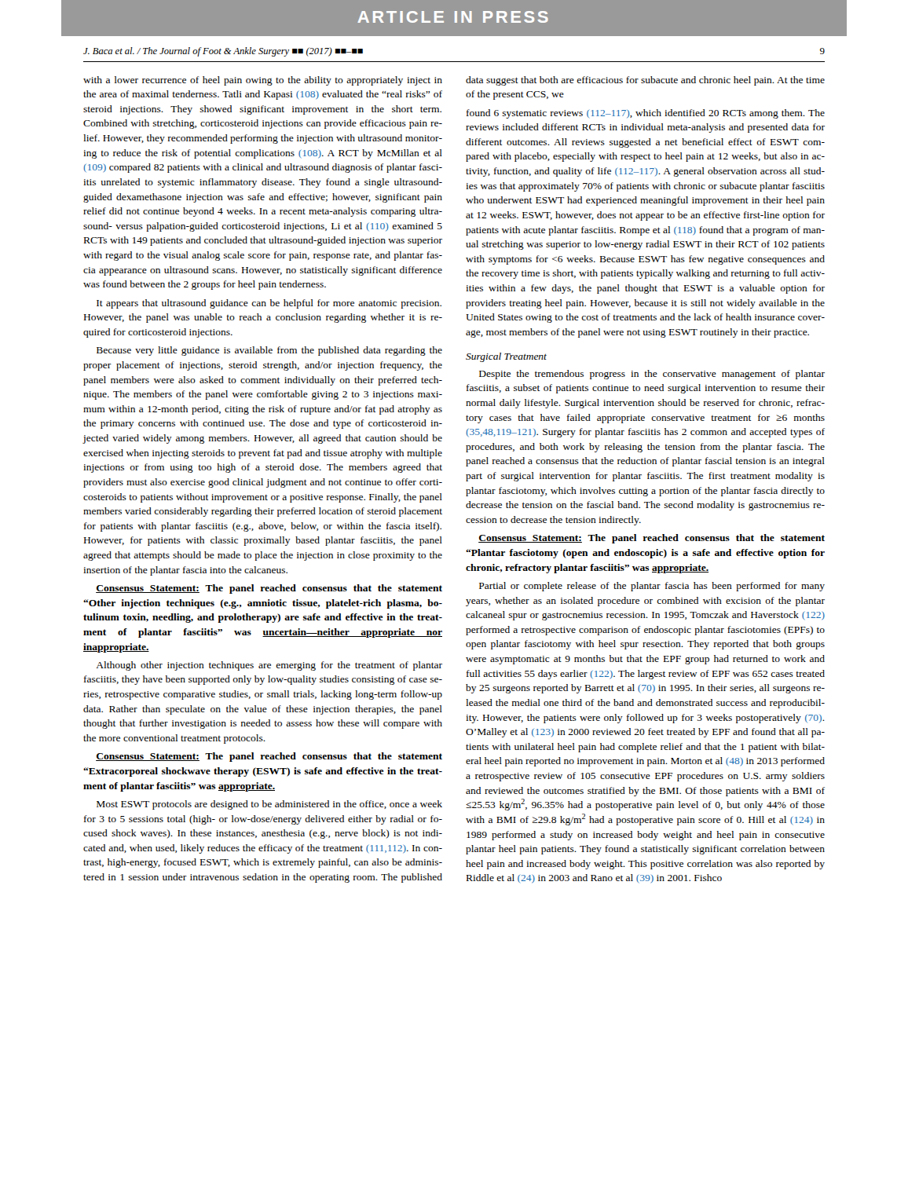ARTICLE IN PRESS
J. Baca et al. / The Journal of Foot & Ankle Surgery ■■ (2017) ■■–■■
9
with a lower recurrence of heel pain owing to the ability to appropriately inject in the area of maximal tenderness. Tatli and Kapasi (108) evaluated the “real risks” of steroid injections. They showed significant improvement in the short term. Combined with stretching, corticosteroid injections can provide efficacious pain relief. However, they recommended performing the injection with ultrasound monitoring to reduce the risk of potential complications (108). A RCT by McMillan et al (109) compared 82 patients with a clinical and ultrasound diagnosis of plantar fasciitis unrelated to systemic inflammatory disease. They found a single ultrasound-guided dexamethasone injection was safe and effective; however, significant pain relief did not continue beyond 4 weeks. In a recent meta-analysis comparing ultrasound- versus palpation-guided corticosteroid injections, Li et al (110) examined 5 RCTs with 149 patients and concluded that ultrasound-guided injection was superior with regard to the visual analog scale score for pain, response rate, and plantar fascia appearance on ultrasound scans. However, no statistically significant difference was found between the 2 groups for heel pain tenderness.
It appears that ultrasound guidance can be helpful for more anatomic precision. However, the panel was unable to reach a conclusion regarding whether it is required for corticosteroid injections.
Because very little guidance is available from the published data regarding the proper placement of injections, steroid strength, and/or injection frequency, the panel members were also asked to comment individually on their preferred technique. The members of the panel were comfortable giving 2 to 3 injections maximum within a 12-month period, citing the risk of rupture and/or fat pad atrophy as the primary concerns with continued use. The dose and type of corticosteroid injected varied widely among members. However, all agreed that caution should be exercised when injecting steroids to prevent fat pad and tissue atrophy with multiple injections or from using too high of a steroid dose. The members agreed that providers must also exercise good clinical judgment and not continue to offer corticosteroids to patients without improvement or a positive response. Finally, the panel members varied considerably regarding their preferred location of steroid placement for patients with plantar fasciitis (e.g., above, below, or within the fascia itself). However, for patients with classic proximally based plantar fasciitis, the panel agreed that attempts should be made to place the injection in close proximity to the insertion of the plantar fascia into the calcaneus.
Consensus Statement: The panel reached consensus that the statement “Other injection techniques (e.g., amniotic tissue, platelet-rich plasma, botulinum toxin, needling, and prolotherapy) are safe and effective in the treatment of plantar fasciitis” was uncertain—neither appropriate nor inappropriate.
Although other injection techniques are emerging for the treatment of plantar fasciitis, they have been supported only by low-quality studies consisting of case series, retrospective comparative studies, or small trials, lacking long-term follow-up data. Rather than speculate on the value of these injection therapies, the panel thought that further investigation is needed to assess how these will compare with the more conventional treatment protocols.
Consensus Statement: The panel reached consensus that the statement “Extracorporeal shockwave therapy (ESWT) is safe and effective in the treatment of plantar fasciitis” was appropriate.
Most ESWT protocols are designed to be administered in the office, once a week for 3 to 5 sessions total (high- or low-dose/energy delivered either by radial or focused shock waves). In these instances, anesthesia (e.g., nerve block) is not indicated and, when used, likely reduces the efficacy of the treatment (111,112). In contrast, high-energy, focused ESWT, which is extremely painful, can also be administered in 1 session under intravenous sedation in the operating room. The published data suggest that both are efficacious for subacute and chronic heel pain. At the time of the present CCS, we
found 6 systematic reviews (112–117), which identified 20 RCTs among them. The reviews included different RCTs in individual meta-analysis and presented data for different outcomes. All reviews suggested a net beneficial effect of ESWT compared with placebo, especially with respect to heel pain at 12 weeks, but also in activity, function, and quality of life (112–117). A general observation across all studies was that approximately 70% of patients with chronic or subacute plantar fasciitis who underwent ESWT had experienced meaningful improvement in their heel pain at 12 weeks. ESWT, however, does not appear to be an effective first-line option for patients with acute plantar fasciitis. Rompe et al (118) found that a program of manual stretching was superior to low-energy radial ESWT in their RCT of 102 patients with symptoms for <6 weeks. Because ESWT has few negative consequences and the recovery time is short, with patients typically walking and returning to full activities within a few days, the panel thought that ESWT is a valuable option for providers treating heel pain. However, because it is still not widely available in the United States owing to the cost of treatments and the lack of health insurance coverage, most members of the panel were not using ESWT routinely in their practice.
Surgical Treatment
Despite the tremendous progress in the conservative management of plantar fasciitis, a subset of patients continue to need surgical intervention to resume their normal daily lifestyle. Surgical intervention should be reserved for chronic, refractory cases that have failed appropriate conservative treatment for ≥6 months (35,48,119–121). Surgery for plantar fasciitis has 2 common and accepted types of procedures, and both work by releasing the tension from the plantar fascia. The panel reached a consensus that the reduction of plantar fascial tension is an integral part of surgical intervention for plantar fasciitis. The first treatment modality is plantar fasciotomy, which involves cutting a portion of the plantar fascia directly to decrease the tension on the fascial band. The second modality is gastrocnemius recession to decrease the tension indirectly.
Consensus Statement: The panel reached consensus that the statement “Plantar fasciotomy (open and endoscopic) is a safe and effective option for chronic, refractory plantar fasciitis” was appropriate.
Partial or complete release of the plantar fascia has been performed for many years, whether as an isolated procedure or combined with excision of the plantar calcaneal spur or gastrocnemius recession. In 1995, Tomczak and Haverstock (122) performed a retrospective comparison of endoscopic plantar fasciotomies (EPFs) to open plantar fasciotomy with heel spur resection. They reported that both groups were asymptomatic at 9 months but that the EPF group had returned to work and full activities 55 days earlier (122). The largest review of EPF was 652 cases treated by 25 surgeons reported by Barrett et al (70) in 1995. In their series, all surgeons released the medial one third of the band and demonstrated success and reproducibility. However, the patients were only followed up for 3 weeks postoperatively (70). O’Malley et al (123) in 2000 reviewed 20 feet treated by EPF and found that all patients with unilateral heel pain had complete relief and that the 1 patient with bilateral heel pain reported no improvement in pain. Morton et al (48) in 2013 performed a retrospective review of 105 consecutive EPF procedures on U.S. army soldiers and reviewed the outcomes stratified by the BMI. Of those patients with a BMI of ≤25.53 kg/m2, 96.35% had a postoperative pain level of 0, but only 44% of those with a BMI of ≥29.8 kg/m2 had a postoperative pain score of 0. Hill et al (124) in 1989 performed a study on increased body weight and heel pain in consecutive plantar heel pain patients. They found a statistically significant correlation between heel pain and increased body weight. This positive correlation was also reported by Riddle et al (24) in 2003 and Rano et al (39) in 2001. Fishco